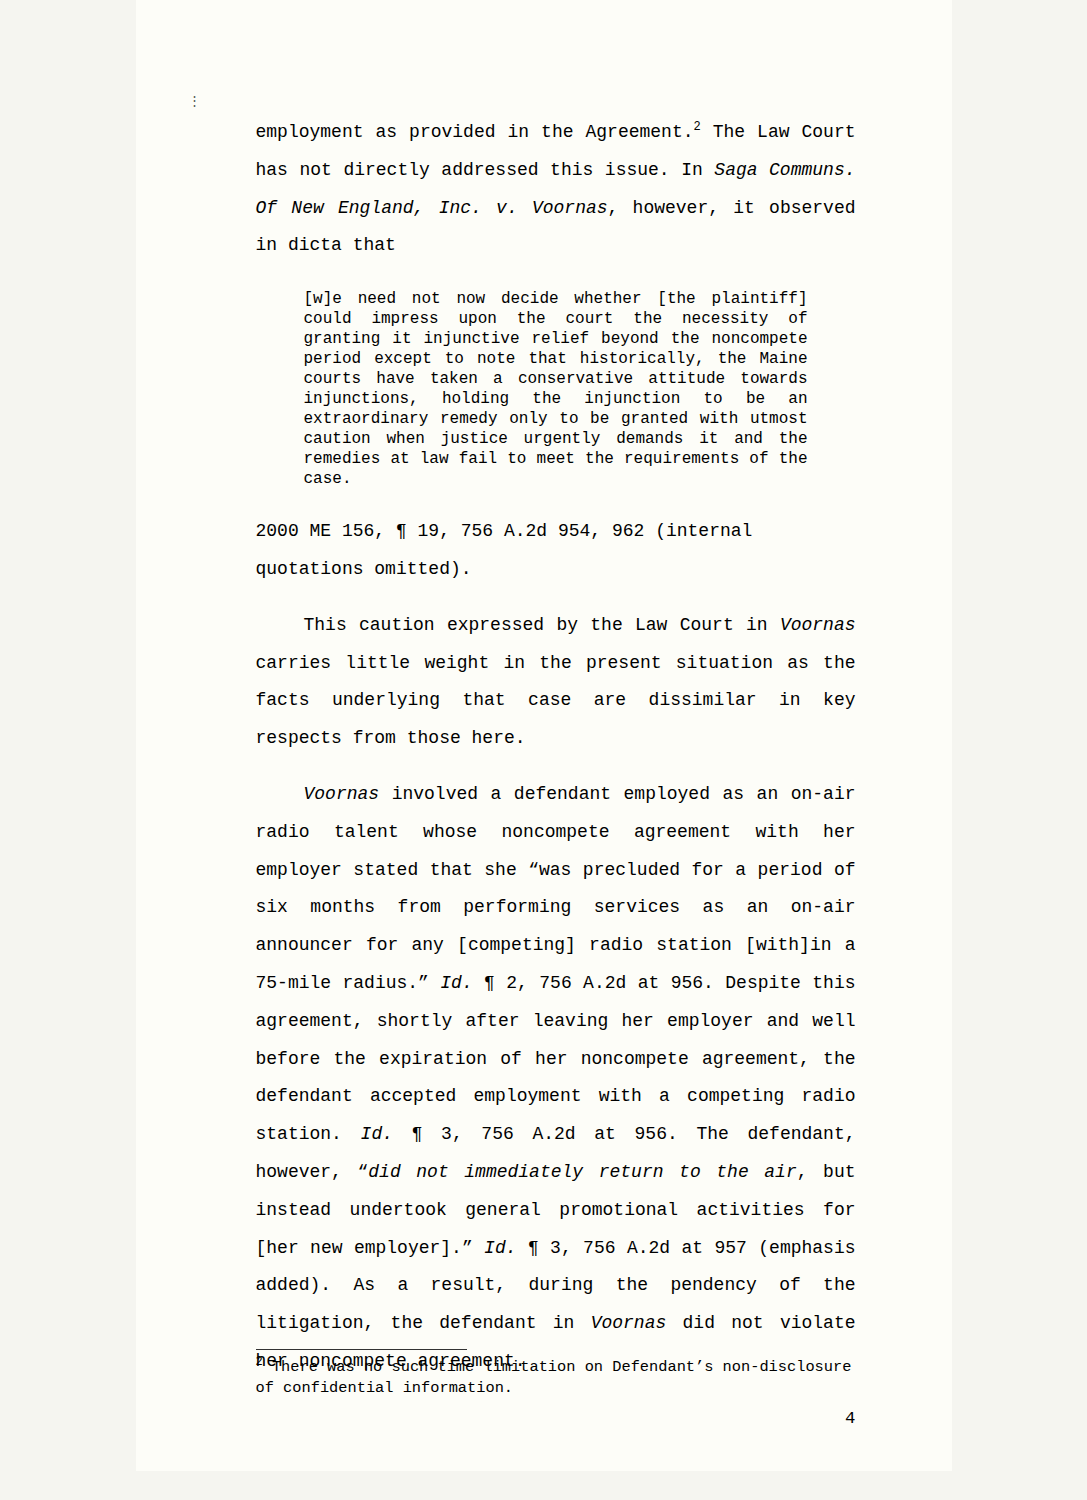⋮
employment as provided in the Agreement.2 The Law Court has not directly addressed this issue. In Saga Communs. Of New England, Inc. v. Voornas, however, it observed in dicta that
[w]e need not now decide whether [the plaintiff] could impress upon the court the necessity of granting it injunctive relief beyond the noncompete period except to note that historically, the Maine courts have taken a conservative attitude towards injunctions, holding the injunction to be an extraordinary remedy only to be granted with utmost caution when justice urgently demands it and the remedies at law fail to meet the requirements of the case.
2000 ME 156, ¶ 19, 756 A.2d 954, 962 (internal quotations omitted).
This caution expressed by the Law Court in Voornas carries little weight in the present situation as the facts underlying that case are dissimilar in key respects from those here.
Voornas involved a defendant employed as an on-air radio talent whose noncompete agreement with her employer stated that she “was precluded for a period of six months from performing services as an on-air announcer for any [competing] radio station [with]in a 75-mile radius.” Id. ¶ 2, 756 A.2d at 956. Despite this agreement, shortly after leaving her employer and well before the expiration of her noncompete agreement, the defendant accepted employment with a competing radio station. Id. ¶ 3, 756 A.2d at 956. The defendant, however, “did not immediately return to the air, but instead undertook general promotional activities for [her new employer].” Id. ¶ 3, 756 A.2d at 957 (emphasis added). As a result, during the pendency of the litigation, the defendant in Voornas did not violate her noncompete agreement.
2 There was no such time limitation on Defendant’s non-disclosure of confidential information.
4